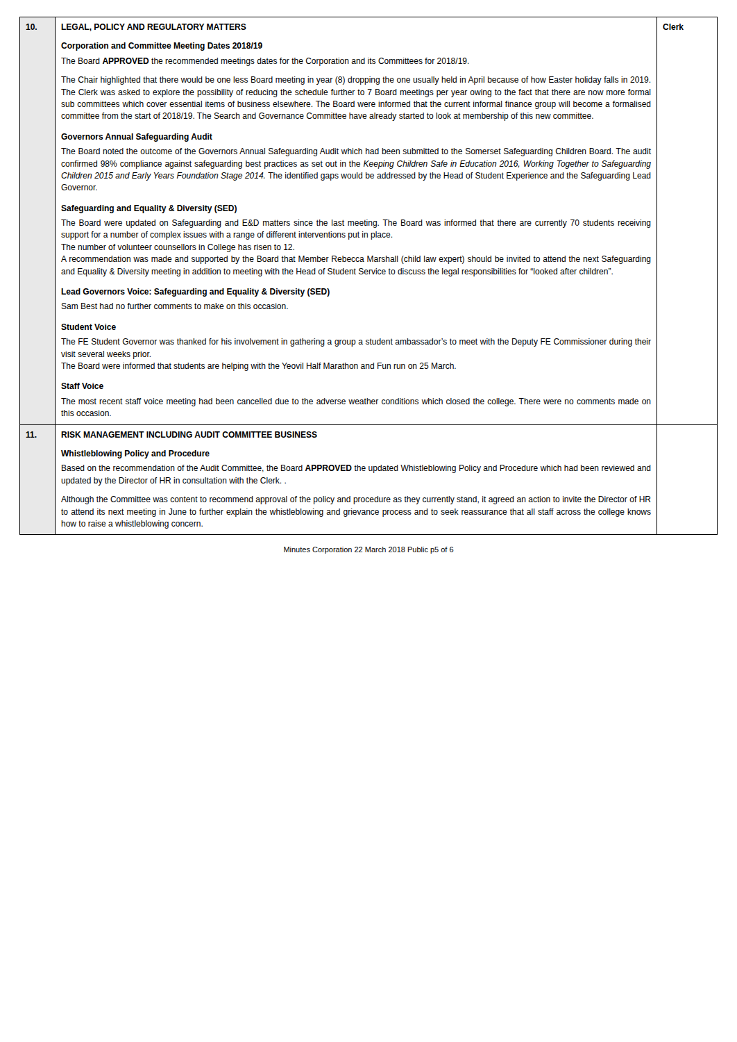| 10. | Legal, Policy and Regulatory Matters Corporation and Committee Meeting Dates 2018/19 The Board APPROVED the recommended meetings dates for the Corporation and its Committees for 2018/19. The Chair highlighted that there would be one less Board meeting in year (8) dropping the one usually held in April because of how Easter holiday falls in 2019. The Clerk was asked to explore the possibility of reducing the schedule further to 7 Board meetings per year owing to the fact that there are now more formal sub committees which cover essential items of business elsewhere. The Board were informed that the current informal finance group will become a formalised committee from the start of 2018/19. The Search and Governance Committee have already started to look at membership of this new committee. Governors Annual Safeguarding Audit The Board noted the outcome of the Governors Annual Safeguarding Audit which had been submitted to the Somerset Safeguarding Children Board. The audit confirmed 98% compliance against safeguarding best practices as set out in the Keeping Children Safe in Education 2016, Working Together to Safeguarding Children 2015 and Early Years Foundation Stage 2014. The identified gaps would be addressed by the Head of Student Experience and the Safeguarding Lead Governor. Safeguarding and Equality & Diversity (SED) The Board were updated on Safeguarding and E&D matters since the last meeting. The Board was informed that there are currently 70 students receiving support for a number of complex issues with a range of different interventions put in place. The number of volunteer counsellors in College has risen to 12. A recommendation was made and supported by the Board that Member Rebecca Marshall (child law expert) should be invited to attend the next Safeguarding and Equality & Diversity meeting in addition to meeting with the Head of Student Service to discuss the legal responsibilities for “looked after children”. Lead Governors Voice: Safeguarding and Equality & Diversity (SED) Sam Best had no further comments to make on this occasion. Student Voice The FE Student Governor was thanked for his involvement in gathering a group a student ambassador’s to meet with the Deputy FE Commissioner during their visit several weeks prior. The Board were informed that students are helping with the Yeovil Half Marathon and Fun run on 25 March. Staff Voice The most recent staff voice meeting had been cancelled due to the adverse weather conditions which closed the college. There were no comments made on this occasion. | Clerk |
| 11. | Risk Management Including Audit Committee Business Whistleblowing Policy and Procedure Based on the recommendation of the Audit Committee, the Board APPROVED the updated Whistleblowing Policy and Procedure which had been reviewed and updated by the Director of HR in consultation with the Clerk. . Although the Committee was content to recommend approval of the policy and procedure as they currently stand, it agreed an action to invite the Director of HR to attend its next meeting in June to further explain the whistleblowing and grievance process and to seek reassurance that all staff across the college knows how to raise a whistleblowing concern. | |
Minutes Corporation 22 March 2018 Public p5 of 6